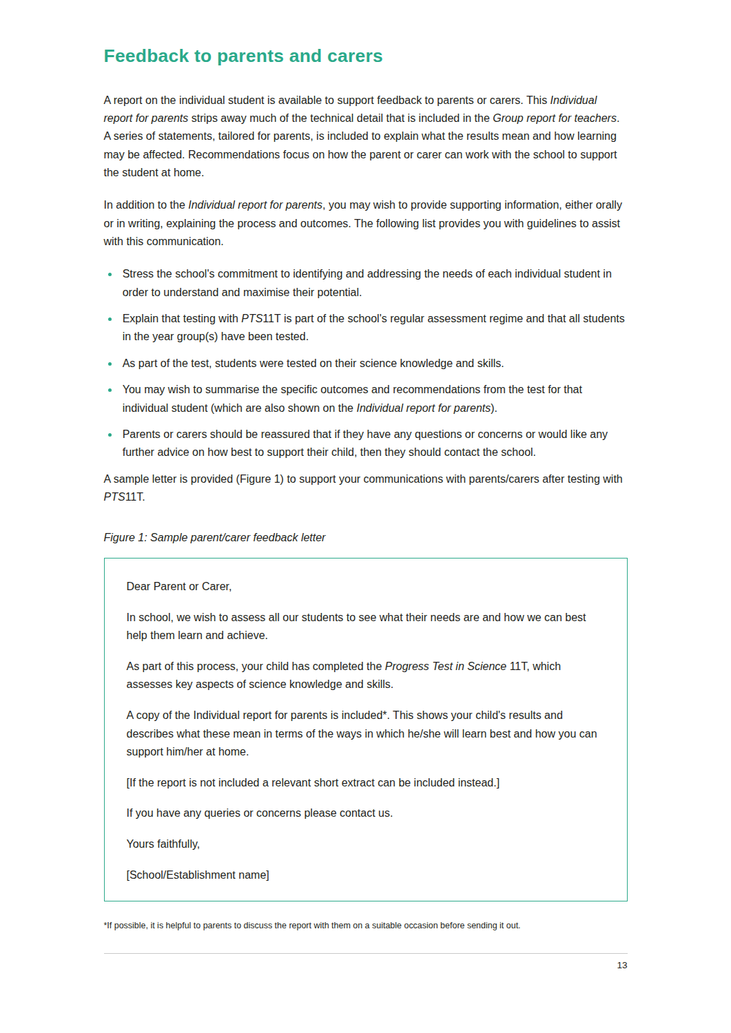Feedback to parents and carers
A report on the individual student is available to support feedback to parents or carers. This Individual report for parents strips away much of the technical detail that is included in the Group report for teachers. A series of statements, tailored for parents, is included to explain what the results mean and how learning may be affected. Recommendations focus on how the parent or carer can work with the school to support the student at home.
In addition to the Individual report for parents, you may wish to provide supporting information, either orally or in writing, explaining the process and outcomes. The following list provides you with guidelines to assist with this communication.
Stress the school's commitment to identifying and addressing the needs of each individual student in order to understand and maximise their potential.
Explain that testing with PTS11T is part of the school's regular assessment regime and that all students in the year group(s) have been tested.
As part of the test, students were tested on their science knowledge and skills.
You may wish to summarise the specific outcomes and recommendations from the test for that individual student (which are also shown on the Individual report for parents).
Parents or carers should be reassured that if they have any questions or concerns or would like any further advice on how best to support their child, then they should contact the school.
A sample letter is provided (Figure 1) to support your communications with parents/carers after testing with PTS11T.
Figure 1: Sample parent/carer feedback letter
Dear Parent or Carer,
In school, we wish to assess all our students to see what their needs are and how we can best help them learn and achieve.
As part of this process, your child has completed the Progress Test in Science 11T, which assesses key aspects of science knowledge and skills.
A copy of the Individual report for parents is included*. This shows your child's results and describes what these mean in terms of the ways in which he/she will learn best and how you can support him/her at home.
[If the report is not included a relevant short extract can be included instead.]
If you have any queries or concerns please contact us.
Yours faithfully,
[School/Establishment name]
*If possible, it is helpful to parents to discuss the report with them on a suitable occasion before sending it out.
13